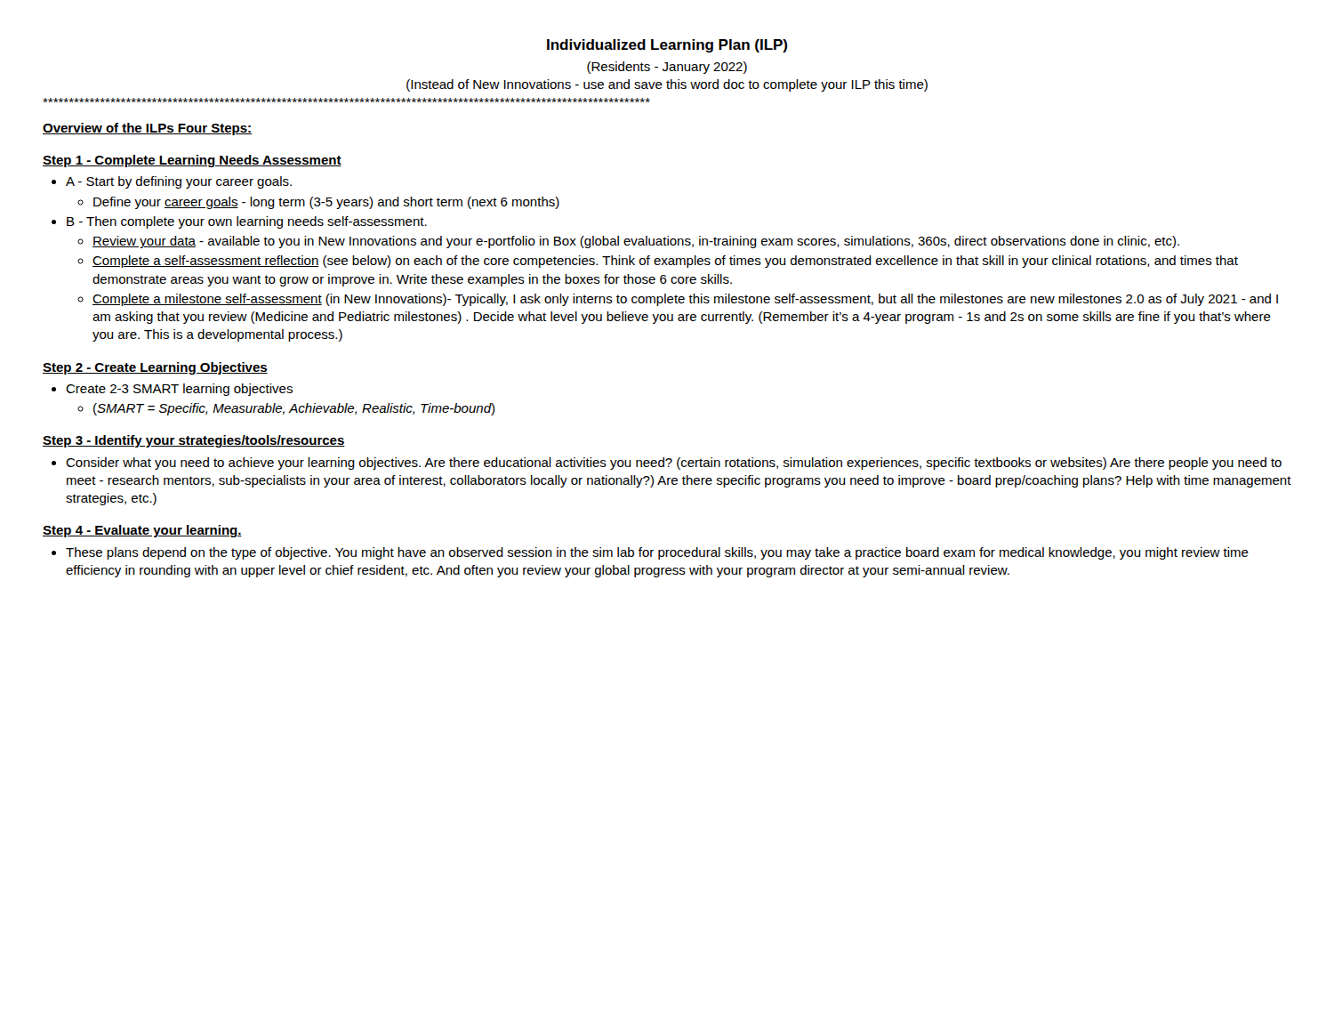Individualized Learning Plan (ILP)
(Residents - January 2022)
(Instead of New Innovations - use and save this word doc to complete your ILP this time)
*********************************************************************************************************************
Overview of the ILPs Four Steps:
Step 1 - Complete Learning Needs Assessment
A - Start by defining your career goals.
Define your career goals - long term (3-5 years) and short term (next 6 months)
B - Then complete your own learning needs self-assessment.
Review your data - available to you in New Innovations and your e-portfolio in Box (global evaluations, in-training exam scores, simulations, 360s, direct observations done in clinic, etc).
Complete a self-assessment reflection (see below) on each of the core competencies. Think of examples of times you demonstrated excellence in that skill in your clinical rotations, and times that demonstrate areas you want to grow or improve in. Write these examples in the boxes for those 6 core skills.
Complete a milestone self-assessment (in New Innovations)- Typically, I ask only interns to complete this milestone self-assessment, but all the milestones are new milestones 2.0 as of July 2021 - and I am asking that you review (Medicine and Pediatric milestones) . Decide what level you believe you are currently. (Remember it’s a 4-year program - 1s and 2s on some skills are fine if you that’s where you are. This is a developmental process.)
Step 2 - Create Learning Objectives
Create 2-3 SMART learning objectives
(SMART = Specific, Measurable, Achievable, Realistic, Time-bound)
Step 3 - Identify your strategies/tools/resources
Consider what you need to achieve your learning objectives. Are there educational activities you need? (certain rotations, simulation experiences, specific textbooks or websites) Are there people you need to meet - research mentors, sub-specialists in your area of interest, collaborators locally or nationally?) Are there specific programs you need to improve - board prep/coaching plans? Help with time management strategies, etc.)
Step 4 - Evaluate your learning.
These plans depend on the type of objective. You might have an observed session in the sim lab for procedural skills, you may take a practice board exam for medical knowledge, you might review time efficiency in rounding with an upper level or chief resident, etc. And often you review your global progress with your program director at your semi-annual review.